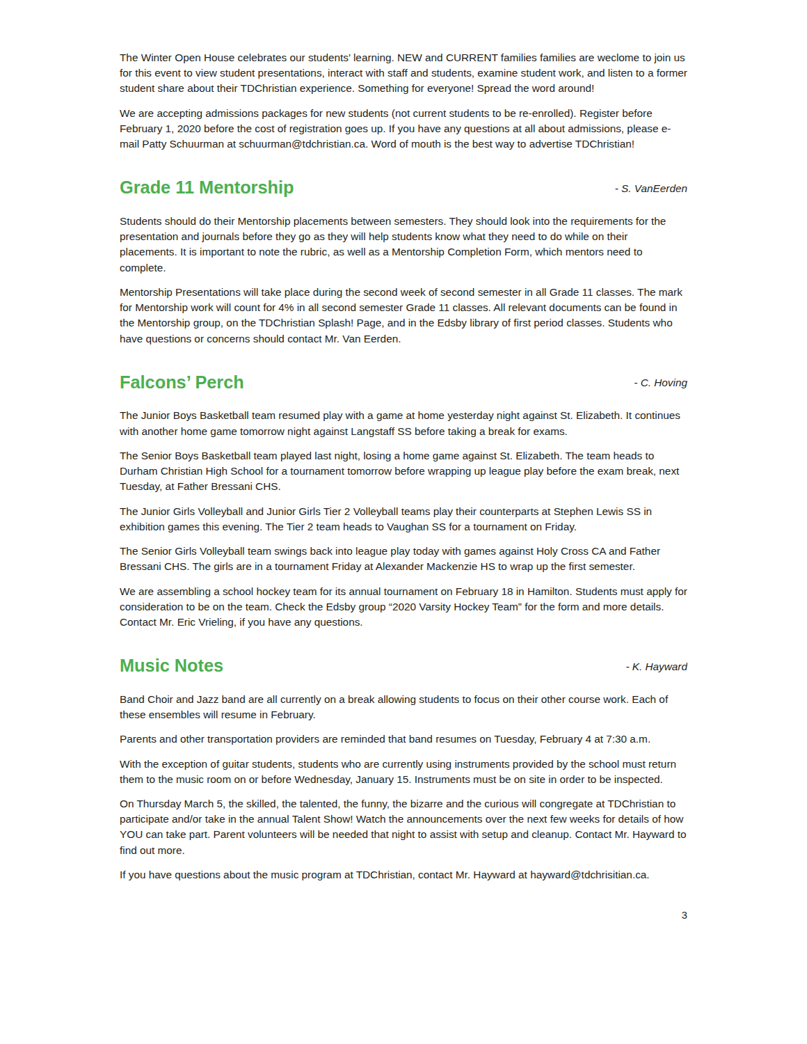The Winter Open House celebrates our students’ learning. NEW and CURRENT families families are weclome to join us for this event to view student presentations, interact with staff and students, examine student work, and listen to a former student share about their TDChristian experience. Something for everyone! Spread the word around!
We are accepting admissions packages for new students (not current students to be re-enrolled). Register before February 1, 2020 before the cost of registration goes up. If you have any questions at all about admissions, please e-mail Patty Schuurman at schuurman@tdchristian.ca. Word of mouth is the best way to advertise TDChristian!
Grade 11 Mentorship - S. VanEerden
Students should do their Mentorship placements between semesters. They should look into the requirements for the presentation and journals before they go as they will help students know what they need to do while on their placements. It is important to note the rubric, as well as a Mentorship Completion Form, which mentors need to complete.
Mentorship Presentations will take place during the second week of second semester in all Grade 11 classes. The mark for Mentorship work will count for 4% in all second semester Grade 11 classes. All relevant documents can be found in the Mentorship group, on the TDChristian Splash! Page, and in the Edsby library of first period classes. Students who have questions or concerns should contact Mr. Van Eerden.
Falcons’ Perch - C. Hoving
The Junior Boys Basketball team resumed play with a game at home yesterday night against St. Elizabeth. It continues with another home game tomorrow night against Langstaff SS before taking a break for exams.
The Senior Boys Basketball team played last night, losing a home game against St. Elizabeth. The team heads to Durham Christian High School for a tournament tomorrow before wrapping up league play before the exam break, next Tuesday, at Father Bressani CHS.
The Junior Girls Volleyball and Junior Girls Tier 2 Volleyball teams play their counterparts at Stephen Lewis SS in exhibition games this evening. The Tier 2 team heads to Vaughan SS for a tournament on Friday.
The Senior Girls Volleyball team swings back into league play today with games against Holy Cross CA and Father Bressani CHS. The girls are in a tournament Friday at Alexander Mackenzie HS to wrap up the first semester.
We are assembling a school hockey team for its annual tournament on February 18 in Hamilton. Students must apply for consideration to be on the team. Check the Edsby group “2020 Varsity Hockey Team” for the form and more details. Contact Mr. Eric Vrieling, if you have any questions.
Music Notes - K. Hayward
Band Choir and Jazz band are all currently on a break allowing students to focus on their other course work. Each of these ensembles will resume in February.
Parents and other transportation providers are reminded that band resumes on Tuesday, February 4 at 7:30 a.m.
With the exception of guitar students, students who are currently using instruments provided by the school must return them to the music room on or before Wednesday, January 15. Instruments must be on site in order to be inspected.
On Thursday March 5, the skilled, the talented, the funny, the bizarre and the curious will congregate at TDChristian to participate and/or take in the annual Talent Show! Watch the announcements over the next few weeks for details of how YOU can take part. Parent volunteers will be needed that night to assist with setup and cleanup. Contact Mr. Hayward to find out more.
If you have questions about the music program at TDChristian, contact Mr. Hayward at hayward@tdchrisitian.ca.
3